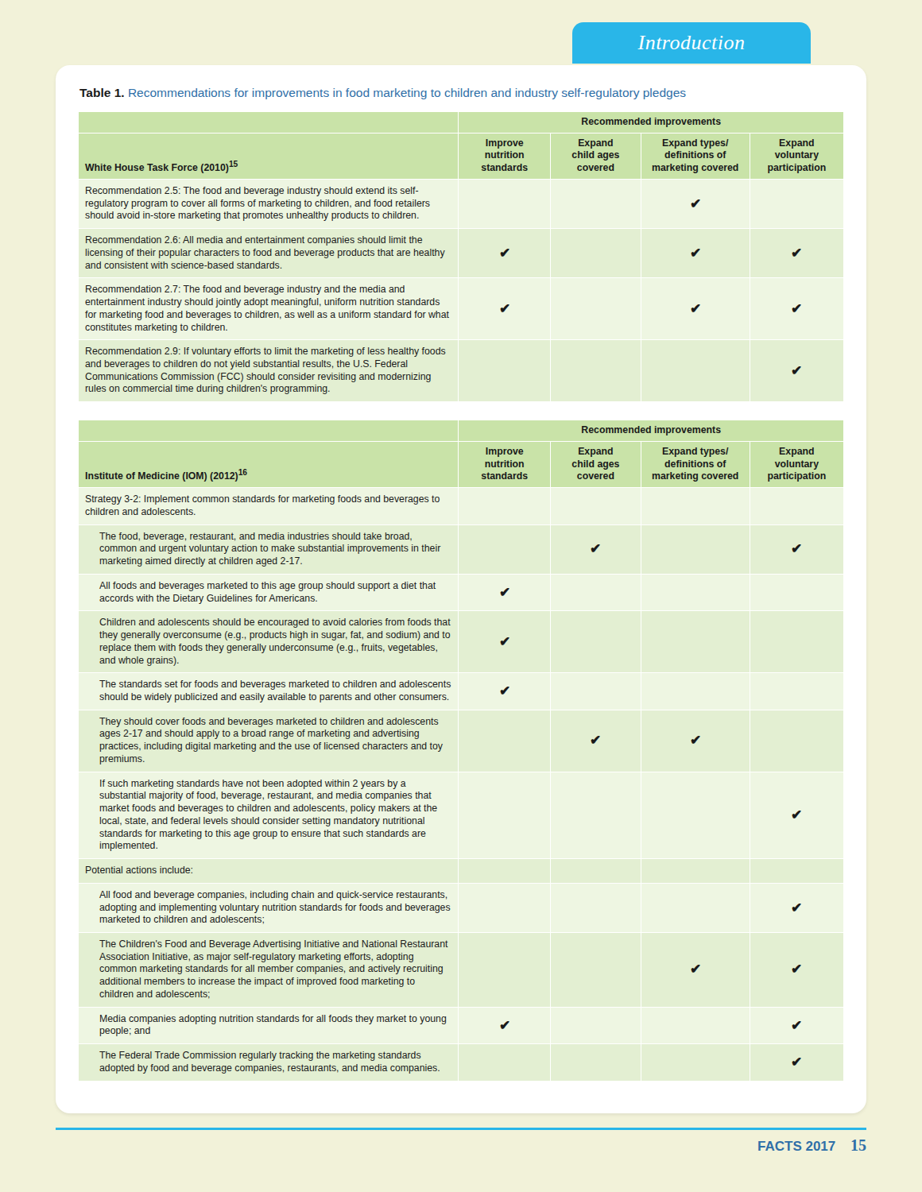Introduction
Table 1. Recommendations for improvements in food marketing to children and industry self-regulatory pledges
| | Recommended improvements |
| White House Task Force (2010) 15 | Improve nutrition standards | Expand child ages covered | Expand types/ definitions of marketing covered | Expand voluntary participation |
| Recommendation 2.5: The food and beverage industry should extend its self-regulatory program to cover all forms of marketing to children, and food retailers should avoid in-store marketing that promotes unhealthy products to children. | | | | |
| Recommendation 2.6: All media and entertainment companies should limit the licensing of their popular characters to food and beverage products that are healthy and consistent with science-based standards. | | | | |
| Recommendation 2.7: The food and beverage industry and the media and entertainment industry should jointly adopt meaningful, uniform nutrition standards for marketing food and beverages to children, as well as a uniform standard for what constitutes marketing to children. | | | | |
| Recommendation 2.9: If voluntary efforts to limit the marketing of less healthy foods and beverages to children do not yield substantial results, the U.S. Federal Communications Commission (FCC) should consider revisiting and modernizing rules on commercial time during children's programming. | | | | |
| | Recommended improvements |
| Institute of Medicine (IOM) (2012) 16 | Improve nutrition standards | Expand child ages covered | Expand types/ definitions of marketing covered | Expand voluntary participation |
| Strategy 3-2: Implement common standards for marketing foods and beverages to children and adolescents. | | | | |
| The food, beverage, restaurant, and media industries should take broad, common and urgent voluntary action to make substantial improvements in their marketing aimed directly at children aged 2-17. | | | | |
| All foods and beverages marketed to this age group should support a diet that accords with the Dietary Guidelines for Americans. | | | | |
| Children and adolescents should be encouraged to avoid calories from foods that they generally overconsume (e.g., products high in sugar, fat, and sodium) and to replace them with foods they generally underconsume (e.g., fruits, vegetables, and whole grains). | | | | |
| The standards set for foods and beverages marketed to children and adolescents should be widely publicized and easily available to parents and other consumers. | | | | |
| They should cover foods and beverages marketed to children and adolescents ages 2-17 and should apply to a broad range of marketing and advertising practices, including digital marketing and the use of licensed characters and toy premiums. | | | | |
| If such marketing standards have not been adopted within 2 years by a substantial majority of food, beverage, restaurant, and media companies that market foods and beverages to children and adolescents, policy makers at the local, state, and federal levels should consider setting mandatory nutritional standards for marketing to this age group to ensure that such standards are implemented. | | | | |
| Potential actions include: | | | | |
| All food and beverage companies, including chain and quick-service restaurants, adopting and implementing voluntary nutrition standards for foods and beverages marketed to children and adolescents; | | | | |
| The Children's Food and Beverage Advertising Initiative and National Restaurant Association Initiative, as major self-regulatory marketing efforts, adopting common marketing standards for all member companies, and actively recruiting additional members to increase the impact of improved food marketing to children and adolescents; | | | | |
| Media companies adopting nutrition standards for all foods they market to young people; and | | | | |
| The Federal Trade Commission regularly tracking the marketing standards adopted by food and beverage companies, restaurants, and media companies. | | | | |
FACTS 2017 15